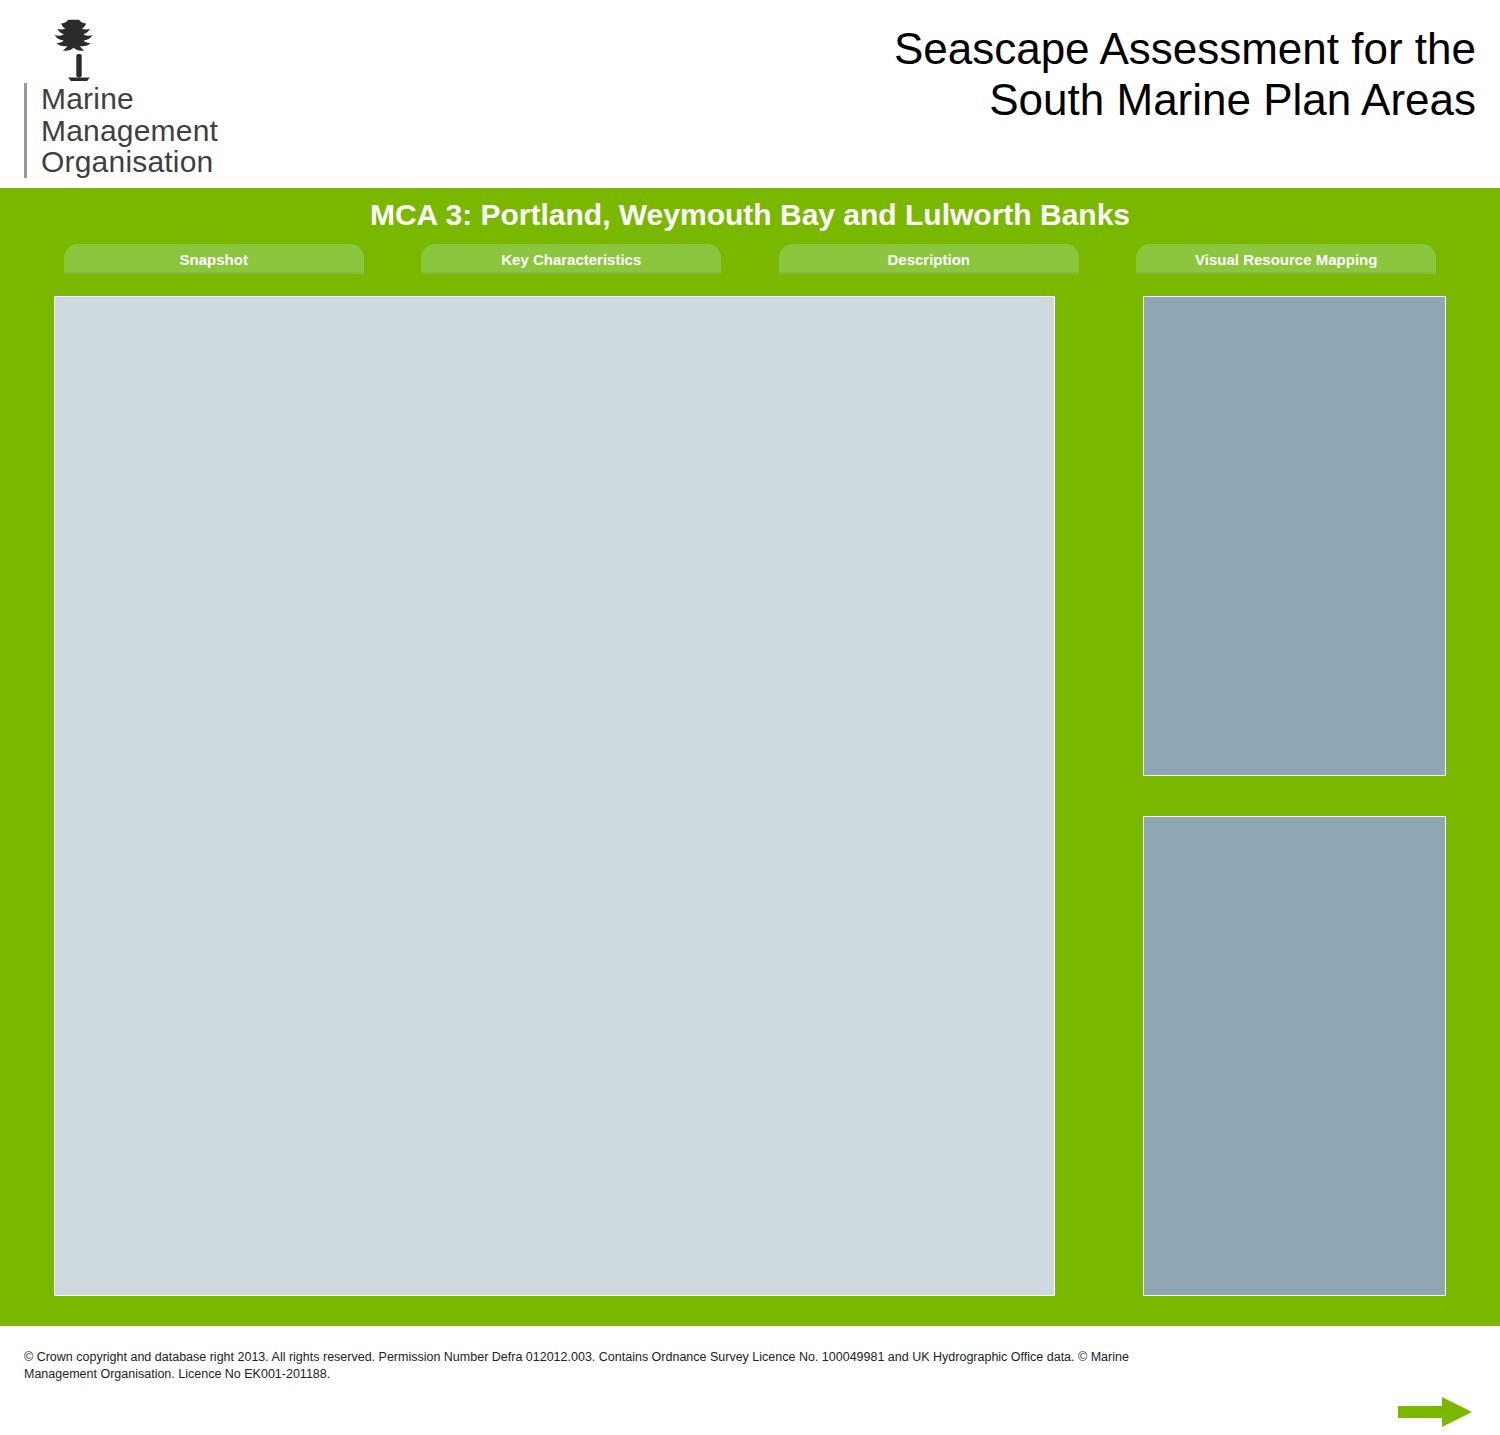Marine Management Organisation
Seascape Assessment for the
South Marine Plan Areas
MCA 3: Portland, Weymouth Bay and Lulworth Banks
Snapshot Key Characteristics Description Visual Resource Mapping
© Crown copyright and database right 2013. All rights reserved. Permission Number Defra 012012.003. Contains Ordnance Survey Licence No. 100049981 and UK Hydrographic Office data. © Marine Management Organisation. Licence No EK001-201188.